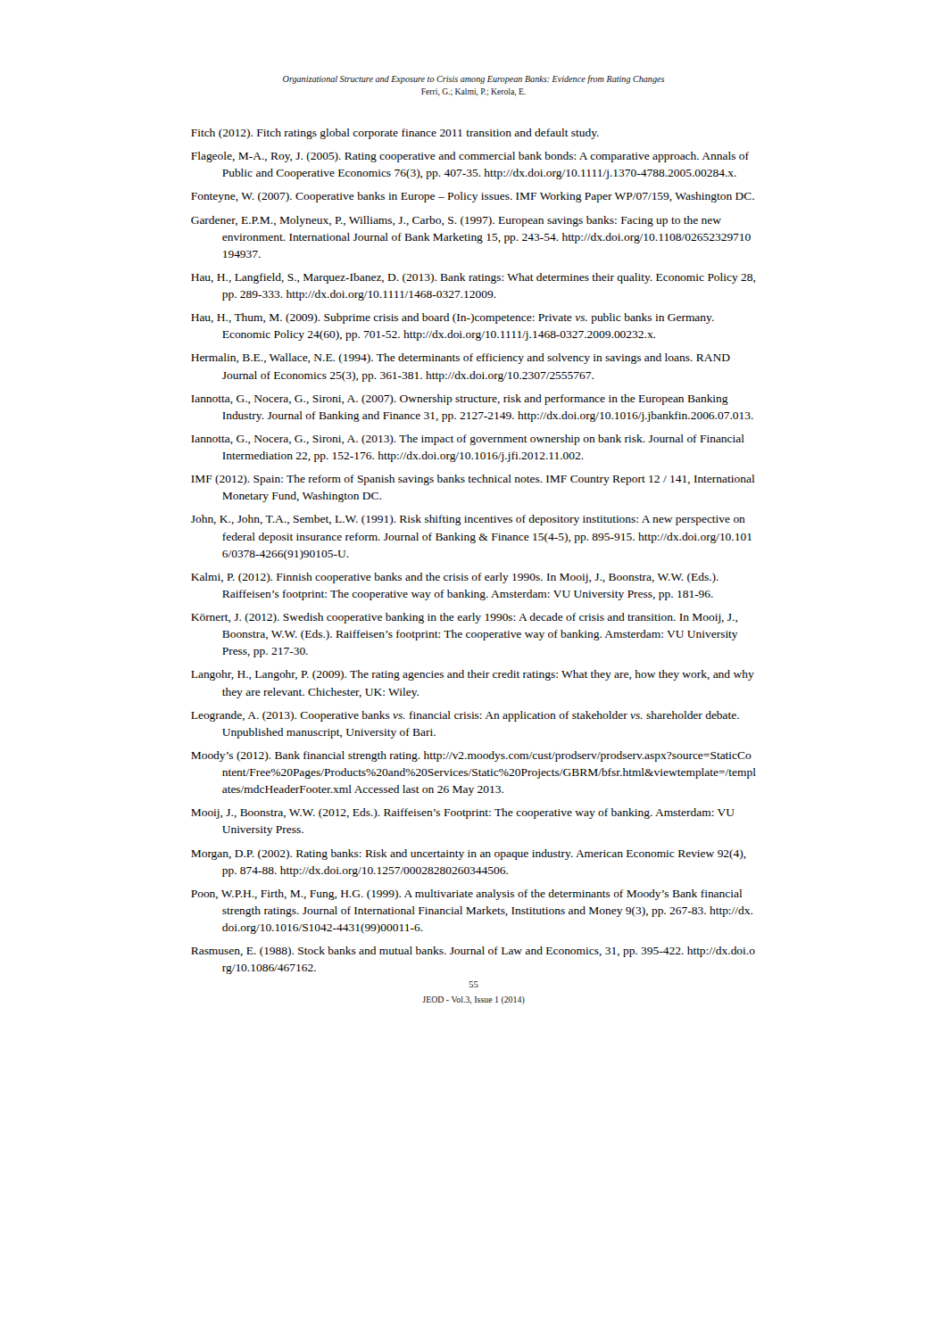Organizational Structure and Exposure to Crisis among European Banks: Evidence from Rating Changes Ferri, G.; Kalmi, P.; Kerola, E.
Fitch (2012). Fitch ratings global corporate finance 2011 transition and default study.
Flageole, M-A., Roy, J. (2005). Rating cooperative and commercial bank bonds: A comparative approach. Annals of Public and Cooperative Economics 76(3), pp. 407-35. http://dx.doi.org/10.1111/j.1370-4788.2005.00284.x.
Fonteyne, W. (2007). Cooperative banks in Europe – Policy issues. IMF Working Paper WP/07/159, Washington DC.
Gardener, E.P.M., Molyneux, P., Williams, J., Carbo, S. (1997). European savings banks: Facing up to the new environment. International Journal of Bank Marketing 15, pp. 243-54. http://dx.doi.org/10.1108/02652329710194937.
Hau, H., Langfield, S., Marquez-Ibanez, D. (2013). Bank ratings: What determines their quality. Economic Policy 28, pp. 289-333. http://dx.doi.org/10.1111/1468-0327.12009.
Hau, H., Thum, M. (2009). Subprime crisis and board (In-)competence: Private vs. public banks in Germany. Economic Policy 24(60), pp. 701-52. http://dx.doi.org/10.1111/j.1468-0327.2009.00232.x.
Hermalin, B.E., Wallace, N.E. (1994). The determinants of efficiency and solvency in savings and loans. RAND Journal of Economics 25(3), pp. 361-381. http://dx.doi.org/10.2307/2555767.
Iannotta, G., Nocera, G., Sironi, A. (2007). Ownership structure, risk and performance in the European Banking Industry. Journal of Banking and Finance 31, pp. 2127-2149. http://dx.doi.org/10.1016/j.jbankfin.2006.07.013.
Iannotta, G., Nocera, G., Sironi, A. (2013). The impact of government ownership on bank risk. Journal of Financial Intermediation 22, pp. 152-176. http://dx.doi.org/10.1016/j.jfi.2012.11.002.
IMF (2012). Spain: The reform of Spanish savings banks technical notes. IMF Country Report 12 / 141, International Monetary Fund, Washington DC.
John, K., John, T.A., Sembet, L.W. (1991). Risk shifting incentives of depository institutions: A new perspective on federal deposit insurance reform. Journal of Banking & Finance 15(4-5), pp. 895-915. http://dx.doi.org/10.1016/0378-4266(91)90105-U.
Kalmi, P. (2012). Finnish cooperative banks and the crisis of early 1990s. In Mooij, J., Boonstra, W.W. (Eds.). Raiffeisen’s footprint: The cooperative way of banking. Amsterdam: VU University Press, pp. 181-96.
Körnert, J. (2012). Swedish cooperative banking in the early 1990s: A decade of crisis and transition. In Mooij, J., Boonstra, W.W. (Eds.). Raiffeisen’s footprint: The cooperative way of banking. Amsterdam: VU University Press, pp. 217-30.
Langohr, H., Langohr, P. (2009). The rating agencies and their credit ratings: What they are, how they work, and why they are relevant. Chichester, UK: Wiley.
Leogrande, A. (2013). Cooperative banks vs. financial crisis: An application of stakeholder vs. shareholder debate. Unpublished manuscript, University of Bari.
Moody’s (2012). Bank financial strength rating. http://v2.moodys.com/cust/prodserv/prodserv.aspx?source=StaticContent/Free%20Pages/Products%20and%20Services/Static%20Projects/GBRM/bfsr.html&viewtemplate=/templates/mdcHeaderFooter.xml Accessed last on 26 May 2013.
Mooij, J., Boonstra, W.W. (2012, Eds.). Raiffeisen’s Footprint: The cooperative way of banking. Amsterdam: VU University Press.
Morgan, D.P. (2002). Rating banks: Risk and uncertainty in an opaque industry. American Economic Review 92(4), pp. 874-88. http://dx.doi.org/10.1257/00028280260344506.
Poon, W.P.H., Firth, M., Fung, H.G. (1999). A multivariate analysis of the determinants of Moody’s Bank financial strength ratings. Journal of International Financial Markets, Institutions and Money 9(3), pp. 267-83. http://dx.doi.org/10.1016/S1042-4431(99)00011-6.
Rasmusen, E. (1988). Stock banks and mutual banks. Journal of Law and Economics, 31, pp. 395-422. http://dx.doi.org/10.1086/467162.
55 JEOD - Vol.3, Issue 1 (2014)